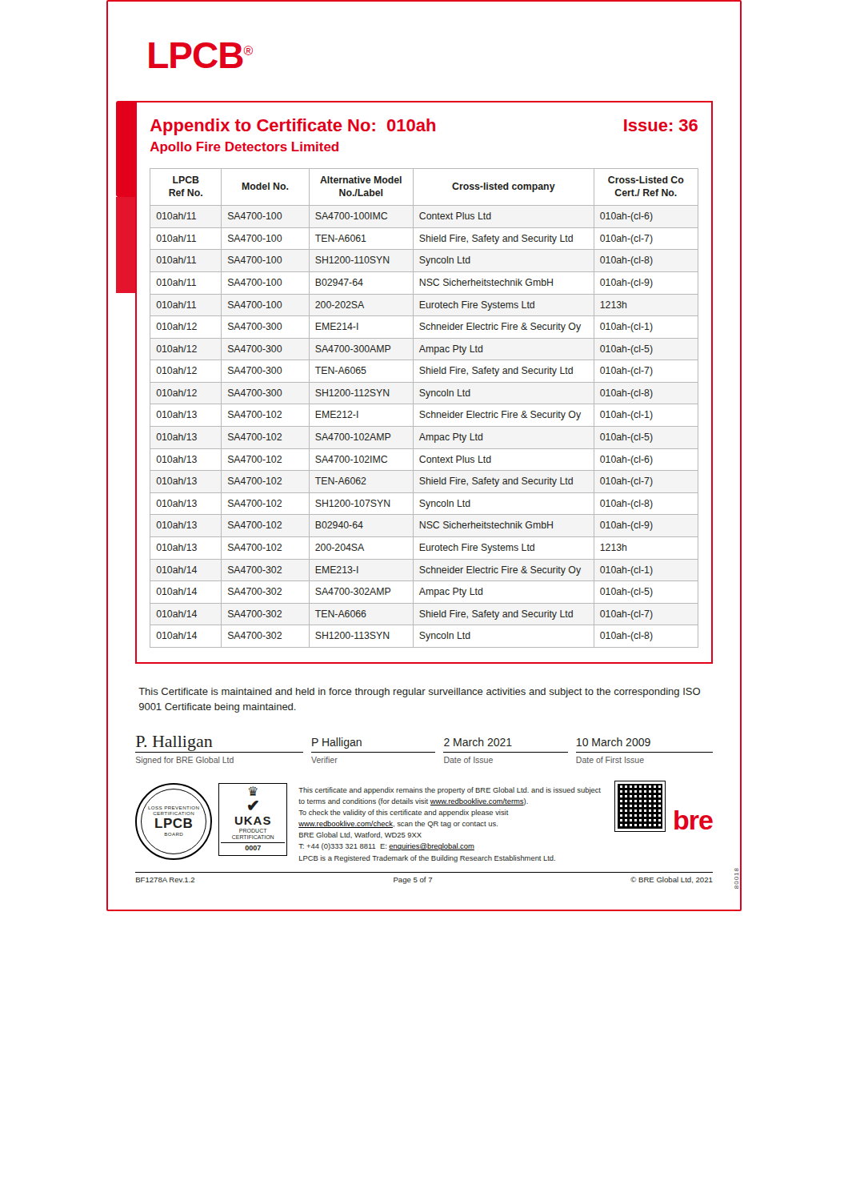LPCB®
Appendix to Certificate No: 010ah
Issue: 36
Apollo Fire Detectors Limited
| LPCB Ref No. | Model No. | Alternative Model No./Label | Cross-listed company | Cross-Listed Co Cert./ Ref No. |
| --- | --- | --- | --- | --- |
| 010ah/11 | SA4700-100 | SA4700-100IMC | Context Plus Ltd | 010ah-(cl-6) |
| 010ah/11 | SA4700-100 | TEN-A6061 | Shield Fire, Safety and Security Ltd | 010ah-(cl-7) |
| 010ah/11 | SA4700-100 | SH1200-110SYN | Syncoln Ltd | 010ah-(cl-8) |
| 010ah/11 | SA4700-100 | B02947-64 | NSC Sicherheitstechnik GmbH | 010ah-(cl-9) |
| 010ah/11 | SA4700-100 | 200-202SA | Eurotech Fire Systems Ltd | 1213h |
| 010ah/12 | SA4700-300 | EME214-I | Schneider Electric Fire & Security Oy | 010ah-(cl-1) |
| 010ah/12 | SA4700-300 | SA4700-300AMP | Ampac Pty Ltd | 010ah-(cl-5) |
| 010ah/12 | SA4700-300 | TEN-A6065 | Shield Fire, Safety and Security Ltd | 010ah-(cl-7) |
| 010ah/12 | SA4700-300 | SH1200-112SYN | Syncoln Ltd | 010ah-(cl-8) |
| 010ah/13 | SA4700-102 | EME212-I | Schneider Electric Fire & Security Oy | 010ah-(cl-1) |
| 010ah/13 | SA4700-102 | SA4700-102AMP | Ampac Pty Ltd | 010ah-(cl-5) |
| 010ah/13 | SA4700-102 | SA4700-102IMC | Context Plus Ltd | 010ah-(cl-6) |
| 010ah/13 | SA4700-102 | TEN-A6062 | Shield Fire, Safety and Security Ltd | 010ah-(cl-7) |
| 010ah/13 | SA4700-102 | SH1200-107SYN | Syncoln Ltd | 010ah-(cl-8) |
| 010ah/13 | SA4700-102 | B02940-64 | NSC Sicherheitstechnik GmbH | 010ah-(cl-9) |
| 010ah/13 | SA4700-102 | 200-204SA | Eurotech Fire Systems Ltd | 1213h |
| 010ah/14 | SA4700-302 | EME213-I | Schneider Electric Fire & Security Oy | 010ah-(cl-1) |
| 010ah/14 | SA4700-302 | SA4700-302AMP | Ampac Pty Ltd | 010ah-(cl-5) |
| 010ah/14 | SA4700-302 | TEN-A6066 | Shield Fire, Safety and Security Ltd | 010ah-(cl-7) |
| 010ah/14 | SA4700-302 | SH1200-113SYN | Syncoln Ltd | 010ah-(cl-8) |
This Certificate is maintained and held in force through regular surveillance activities and subject to the corresponding ISO 9001 Certificate being maintained.
P. Halligan
Signed for BRE Global Ltd
P Halligan
Verifier
2 March 2021
Date of Issue
10 March 2009
Date of First Issue
Loss Prevention Certification
LPCB
Board
♛
✔
UKAS
PRODUCT
CERTIFICATION
0007
This certificate and appendix remains the property of BRE Global Ltd. and is issued subject to terms and conditions (for details visit www.redbooklive.com/terms).
To check the validity of this certificate and appendix please visit www.redbooklive.com/check, scan the QR tag or contact us.
BRE Global Ltd, Watford, WD25 9XX
T: +44 (0)333 321 8811 E: enquiries@breglobal.com
LPCB is a Registered Trademark of the Building Research Establishment Ltd.
bre
BF1278A Rev.1.2 Page 5 of 7 © BRE Global Ltd, 2021
80018